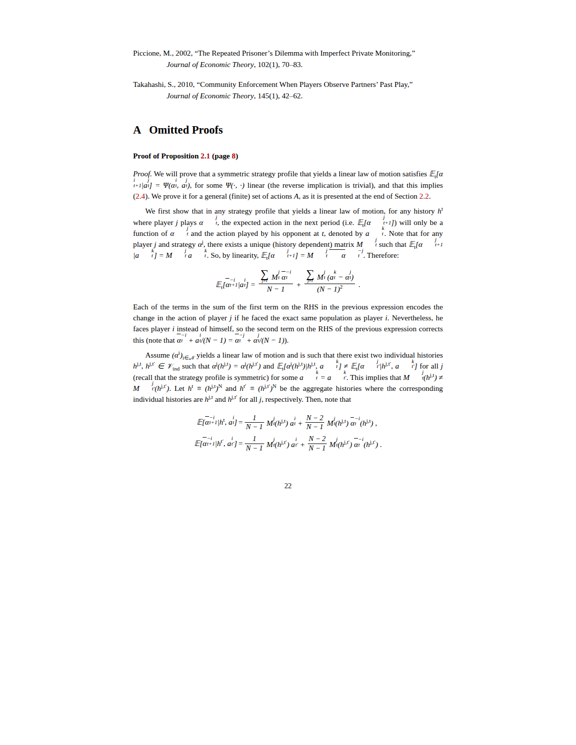Piccione, M., 2002, “The Repeated Prisoner’s Dilemma with Imperfect Private Monitoring,” Journal of Economic Theory, 102(1), 70–83.
Takahashi, S., 2010, “Community Enforcement When Players Observe Partners’ Past Play,” Journal of Economic Theory, 145(1), 42–62.
AOmitted Proofs
Proof of Proposition 2.1 (page 8)
Proof. We will prove that a symmetric strategy profile that yields a linear law of motion satisfies 𝔼t[αit+1|ajt] = Ψ(αit, ajt), for some Ψ(·, ·) linear (the reverse implication is trivial), and that this implies (2.4). We prove it for a general (finite) set of actions A, as it is presented at the end of Section 2.2.
We first show that in any strategy profile that yields a linear law of motion, for any history ht where player j plays αjt, the expected action in the next period (i.e. 𝔼t[αjt+1]) will only be a function of αjt and the action played by his opponent at t, denoted by akt. Note that for any player j and strategy αj, there exists a unique (history dependent) matrix Mjt such that 𝔼t[αjt+1|akt] = Mjt akt. So, by linearity, 𝔼t[αjt+1] = Mjt α−j t. Therefore:
𝔼t[α−i t+1|ait] = ∑j≠i Mjt α−i t N − 1 + ∑j≠i Mjt (akt − αjt) (N − 1)2 .
Each of the terms in the sum of the first term on the RHS in the previous expression encodes the change in the action of player j if he faced the exact same population as player i. Nevertheless, he faces player i instead of himself, so the second term on the RHS of the previous expression corrects this (note that α−i t + ait/(N − 1) = α−j t + αjt/(N − 1)).
Assume (αi)i∈𝒩 yields a linear law of motion and is such that there exist two individual histories hj,t, hj,t′ ∈ 𝒱ind such that αj(hj,t) = αj(hj,t′) and 𝔼t[αj(hj,t)|hj,t, akt] ≠ 𝔼t[αjt′|hj,t′, akt′] for all j (recall that the strategy profile is symmetric) for some akt = akt′. This implies that Mjt(hj,t) ≠ Mjt′(hj,t′). Let ht ≡ (hj,t)N and ht′ ≡ (hj,t′)N be the aggregate histories where the corresponding individual histories are hj,t and hj,t′ for all j, respectively. Then, note that
| 𝔼[ α −i t+1 /h t , a i t ] | = | 1 N − 1 M j t (h j,t ) a i t + N − 2 N − 1 M j t (h j,t ) α −i t (h j,t ) , |
| 𝔼[ α −i t+1 /h t′ , a i t′ ] | = | 1 N − 1 M j t (h j,t′ ) a i t′ + N − 2 N − 1 M j t (h j,t′ ) α −i t (h j,t′ ) . |
22